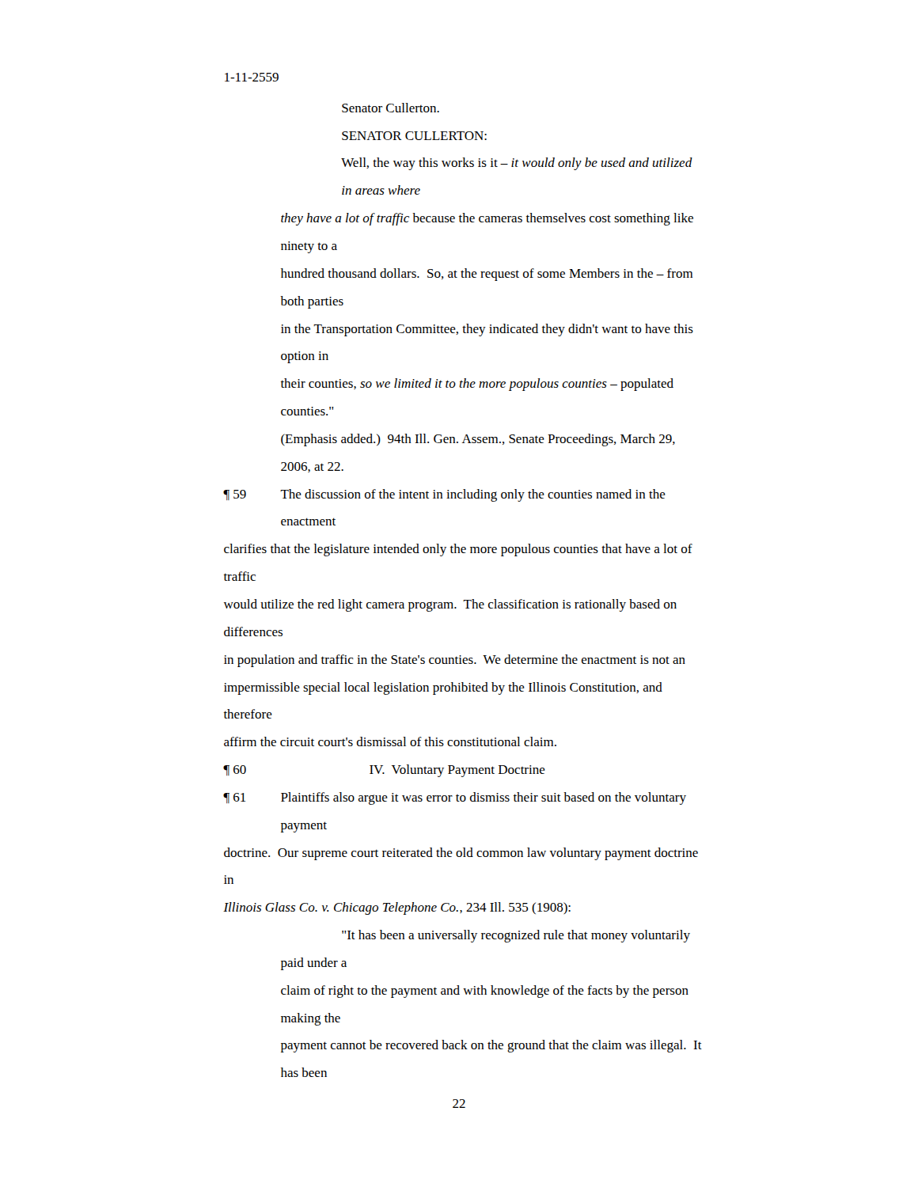1-11-2559
Senator Cullerton.
SENATOR CULLERTON:
Well, the way this works is it – it would only be used and utilized in areas where
they have a lot of traffic because the cameras themselves cost something like ninety to a
hundred thousand dollars. So, at the request of some Members in the – from both parties
in the Transportation Committee, they indicated they didn't want to have this option in
their counties, so we limited it to the more populous counties – populated counties."
(Emphasis added.) 94th Ill. Gen. Assem., Senate Proceedings, March 29, 2006, at 22.
¶ 59 The discussion of the intent in including only the counties named in the enactment
clarifies that the legislature intended only the more populous counties that have a lot of traffic
would utilize the red light camera program. The classification is rationally based on differences
in population and traffic in the State's counties. We determine the enactment is not an
impermissible special local legislation prohibited by the Illinois Constitution, and therefore
affirm the circuit court's dismissal of this constitutional claim.
¶ 60 IV. Voluntary Payment Doctrine
¶ 61 Plaintiffs also argue it was error to dismiss their suit based on the voluntary payment
doctrine. Our supreme court reiterated the old common law voluntary payment doctrine in
Illinois Glass Co. v. Chicago Telephone Co., 234 Ill. 535 (1908):
"It has been a universally recognized rule that money voluntarily paid under a
claim of right to the payment and with knowledge of the facts by the person making the
payment cannot be recovered back on the ground that the claim was illegal. It has been
22